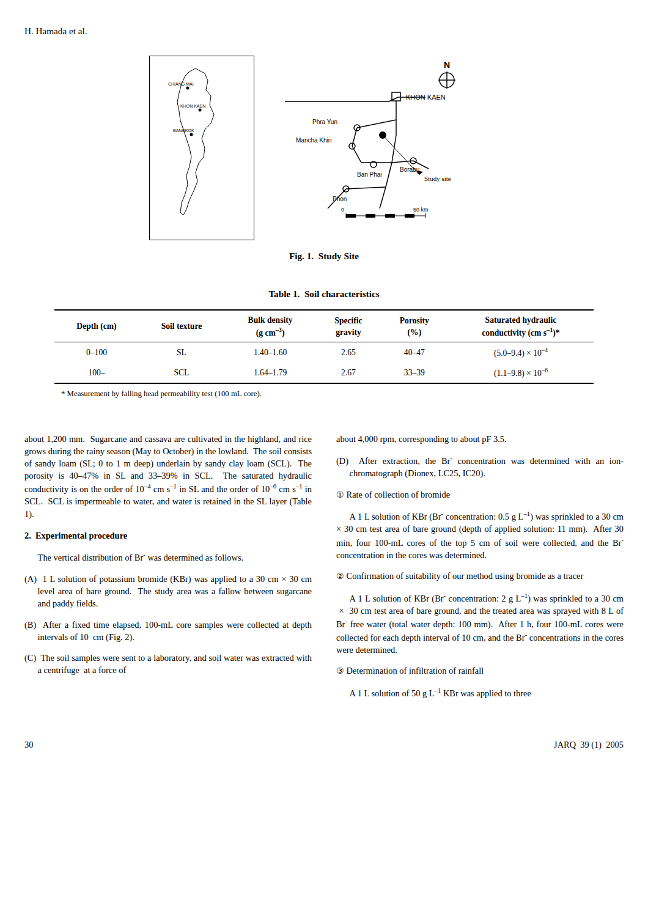H. Hamada et al.
CHIANG MAI KHON KAEN BANGKOK
N KHON KAEN Phra Yun Mancha Khiri Ban Phai Borabu Study site Phon 0 50 km
Fig. 1. Study Site
Table 1. Soil characteristics
| Depth (cm) | Soil texture | Bulk density (g cm –3 ) | Specific gravity | Porosity (%) | Saturated hydraulic conductivity (cm s –1 )* |
| --- | --- | --- | --- | --- | --- |
| 0–100 | SL | 1.40–1.60 | 2.65 | 40–47 | (5.0–9.4) × 10 –4 |
| 100– | SCL | 1.64–1.79 | 2.67 | 33–39 | (1.1–9.8) × 10 –6 |
* Measurement by falling head permeability test (100 mL core).
about 1,200 mm. Sugarcane and cassava are cultivated in the highland, and rice grows during the rainy season (May to October) in the lowland. The soil consists of sandy loam (SL; 0 to 1 m deep) underlain by sandy clay loam (SCL). The porosity is 40–47% in SL and 33–39% in SCL. The saturated hydraulic conductivity is on the order of 10–4 cm s–1 in SL and the order of 10–6 cm s–1 in SCL. SCL is impermeable to water, and water is retained in the SL layer (Table 1).
2. Experimental procedure
The vertical distribution of Br- was determined as follows.
(A) 1 L solution of potassium bromide (KBr) was applied to a 30 cm × 30 cm level area of bare ground. The study area was a fallow between sugarcane and paddy fields.
(B) After a fixed time elapsed, 100-mL core samples were collected at depth intervals of 10 cm (Fig. 2).
(C) The soil samples were sent to a laboratory, and soil water was extracted with a centrifuge at a force of
about 4,000 rpm, corresponding to about pF 3.5.
(D) After extraction, the Br- concentration was determined with an ion-chromatograph (Dionex, LC25, IC20).
① Rate of collection of bromide
A 1 L solution of KBr (Br- concentration: 0.5 g L–1) was sprinkled to a 30 cm × 30 cm test area of bare ground (depth of applied solution: 11 mm). After 30 min, four 100-mL cores of the top 5 cm of soil were collected, and the Br- concentration in the cores was determined.
② Confirmation of suitability of our method using bromide as a tracer
A 1 L solution of KBr (Br- concentration: 2 g L–1) was sprinkled to a 30 cm × 30 cm test area of bare ground, and the treated area was sprayed with 8 L of Br- free water (total water depth: 100 mm). After 1 h, four 100-mL cores were collected for each depth interval of 10 cm, and the Br- concentrations in the cores were determined.
③ Determination of infiltration of rainfall
A 1 L solution of 50 g L–1 KBr was applied to three
30
JARQ 39 (1) 2005